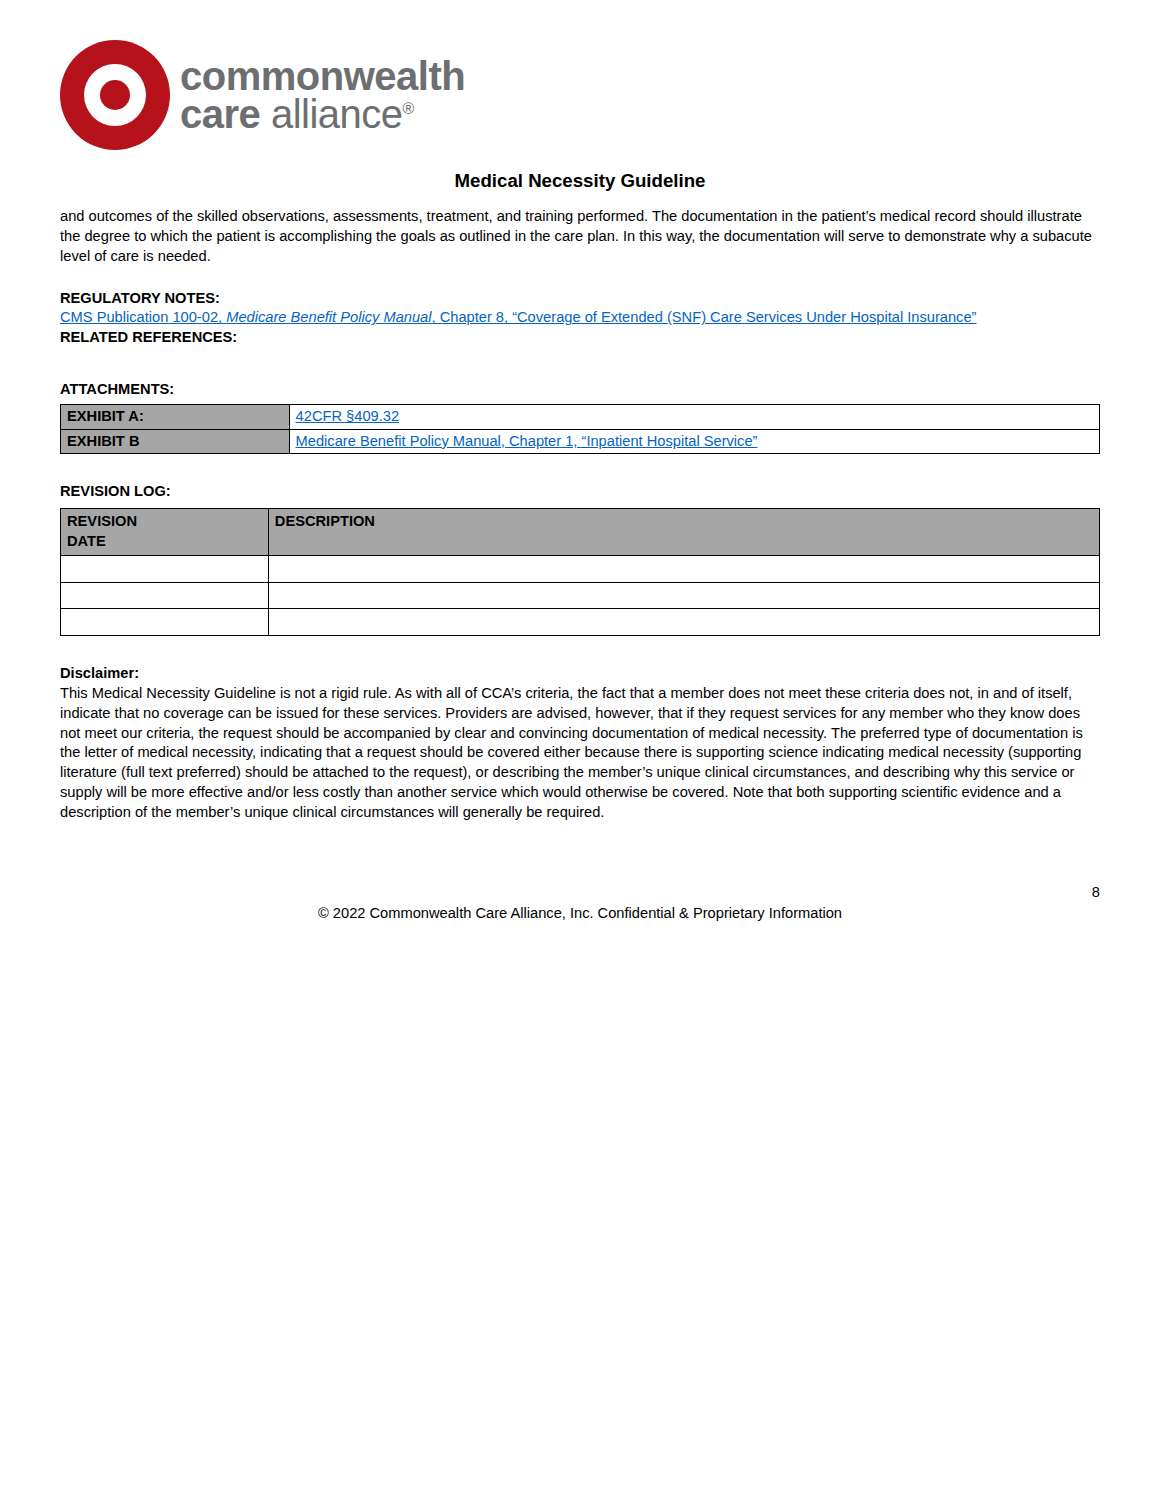commonwealth
care alliance®
Medical Necessity Guideline
and outcomes of the skilled observations, assessments, treatment, and training performed. The documentation in the patient’s medical record should illustrate the degree to which the patient is accomplishing the goals as outlined in the care plan. In this way, the documentation will serve to demonstrate why a subacute level of care is needed.
REGULATORY NOTES:
CMS Publication 100-02, Medicare Benefit Policy Manual, Chapter 8, “Coverage of Extended (SNF) Care Services Under Hospital Insurance”
RELATED REFERENCES:
ATTACHMENTS:
| EXHIBIT A: | 42CFR §409.32 |
| EXHIBIT B | Medicare Benefit Policy Manual, Chapter 1, “Inpatient Hospital Service” |
REVISION LOG:
| REVISION DATE | DESCRIPTION |
| --- | --- |
Disclaimer:
This Medical Necessity Guideline is not a rigid rule. As with all of CCA’s criteria, the fact that a member does not meet these criteria does not, in and of itself, indicate that no coverage can be issued for these services. Providers are advised, however, that if they request services for any member who they know does not meet our criteria, the request should be accompanied by clear and convincing documentation of medical necessity. The preferred type of documentation is the letter of medical necessity, indicating that a request should be covered either because there is supporting science indicating medical necessity (supporting literature (full text preferred) should be attached to the request), or describing the member’s unique clinical circumstances, and describing why this service or supply will be more effective and/or less costly than another service which would otherwise be covered. Note that both supporting scientific evidence and a description of the member’s unique clinical circumstances will generally be required.
8
© 2022 Commonwealth Care Alliance, Inc. Confidential & Proprietary Information